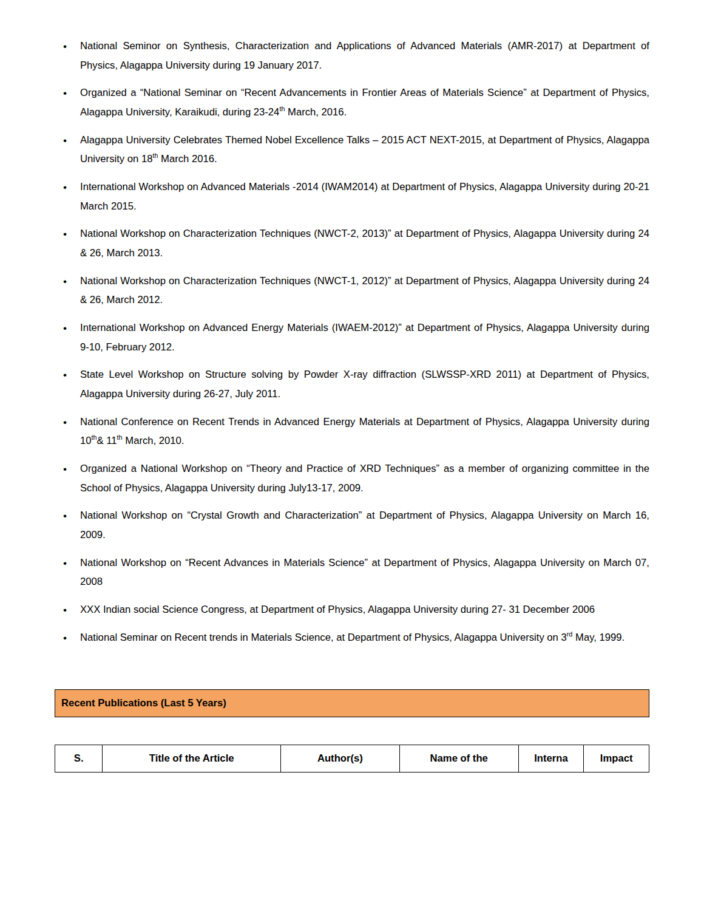National Seminor on Synthesis, Characterization and Applications of Advanced Materials (AMR-2017) at Department of Physics, Alagappa University during 19 January 2017.
Organized a “National Seminar on “Recent Advancements in Frontier Areas of Materials Science” at Department of Physics, Alagappa University, Karaikudi, during 23-24th March, 2016.
Alagappa University Celebrates Themed Nobel Excellence Talks – 2015 ACT NEXT-2015, at Department of Physics, Alagappa University on 18th March 2016.
International Workshop on Advanced Materials -2014 (IWAM2014) at Department of Physics, Alagappa University during 20-21 March 2015.
National Workshop on Characterization Techniques (NWCT-2, 2013)” at Department of Physics, Alagappa University during 24 & 26, March 2013.
National Workshop on Characterization Techniques (NWCT-1, 2012)” at Department of Physics, Alagappa University during 24 & 26, March 2012.
International Workshop on Advanced Energy Materials (IWAEM-2012)” at Department of Physics, Alagappa University during 9-10, February 2012.
State Level Workshop on Structure solving by Powder X-ray diffraction (SLWSSP-XRD 2011) at Department of Physics, Alagappa University during 26-27, July 2011.
National Conference on Recent Trends in Advanced Energy Materials at Department of Physics, Alagappa University during 10th& 11th March, 2010.
Organized a National Workshop on “Theory and Practice of XRD Techniques” as a member of organizing committee in the School of Physics, Alagappa University during July13-17, 2009.
National Workshop on “Crystal Growth and Characterization” at Department of Physics, Alagappa University on March 16, 2009.
National Workshop on “Recent Advances in Materials Science” at Department of Physics, Alagappa University on March 07, 2008
XXX Indian social Science Congress, at Department of Physics, Alagappa University during 27- 31 December 2006
National Seminar on Recent trends in Materials Science, at Department of Physics, Alagappa University on 3rd May, 1999.
Recent Publications (Last 5 Years)
| S. | Title of the Article | Author(s) | Name of the | Interna | Impact |
| --- | --- | --- | --- | --- | --- |